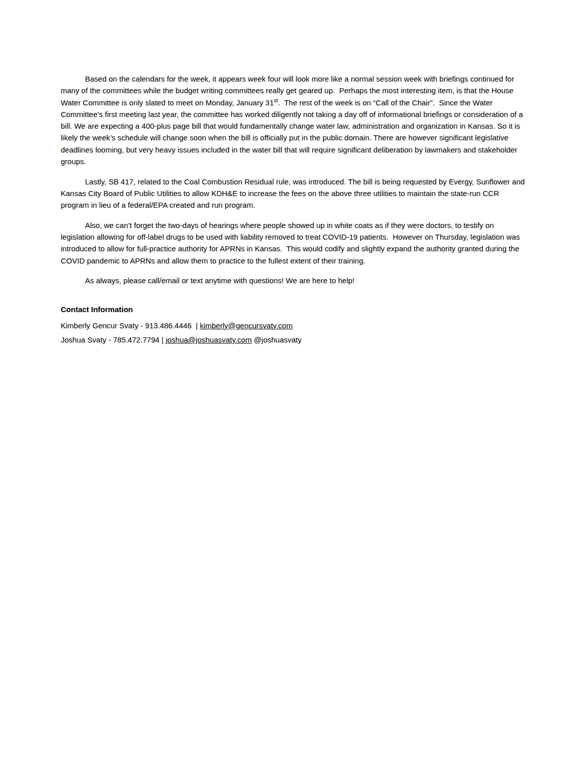Based on the calendars for the week, it appears week four will look more like a normal session week with briefings continued for many of the committees while the budget writing committees really get geared up. Perhaps the most interesting item, is that the House Water Committee is only slated to meet on Monday, January 31st. The rest of the week is on “Call of the Chair”. Since the Water Committee’s first meeting last year, the committee has worked diligently not taking a day off of informational briefings or consideration of a bill. We are expecting a 400-plus page bill that would fundamentally change water law, administration and organization in Kansas. So it is likely the week’s schedule will change soon when the bill is officially put in the public domain. There are however significant legislative deadlines looming, but very heavy issues included in the water bill that will require significant deliberation by lawmakers and stakeholder groups.
Lastly, SB 417, related to the Coal Combustion Residual rule, was introduced. The bill is being requested by Evergy, Sunflower and Kansas City Board of Public Utilities to allow KDH&E to increase the fees on the above three utilities to maintain the state-run CCR program in lieu of a federal/EPA created and run program.
Also, we can’t forget the two-days of hearings where people showed up in white coats as if they were doctors, to testify on legislation allowing for off-label drugs to be used with liability removed to treat COVID-19 patients. However on Thursday, legislation was introduced to allow for full-practice authority for APRNs in Kansas. This would codify and slightly expand the authority granted during the COVID pandemic to APRNs and allow them to practice to the fullest extent of their training.
As always, please call/email or text anytime with questions! We are here to help!
Contact Information
Kimberly Gencur Svaty - 913.486.4446 | kimberly@gencursvaty.com
Joshua Svaty - 785.472.7794 | joshua@joshuasvaty.com @joshuasvaty